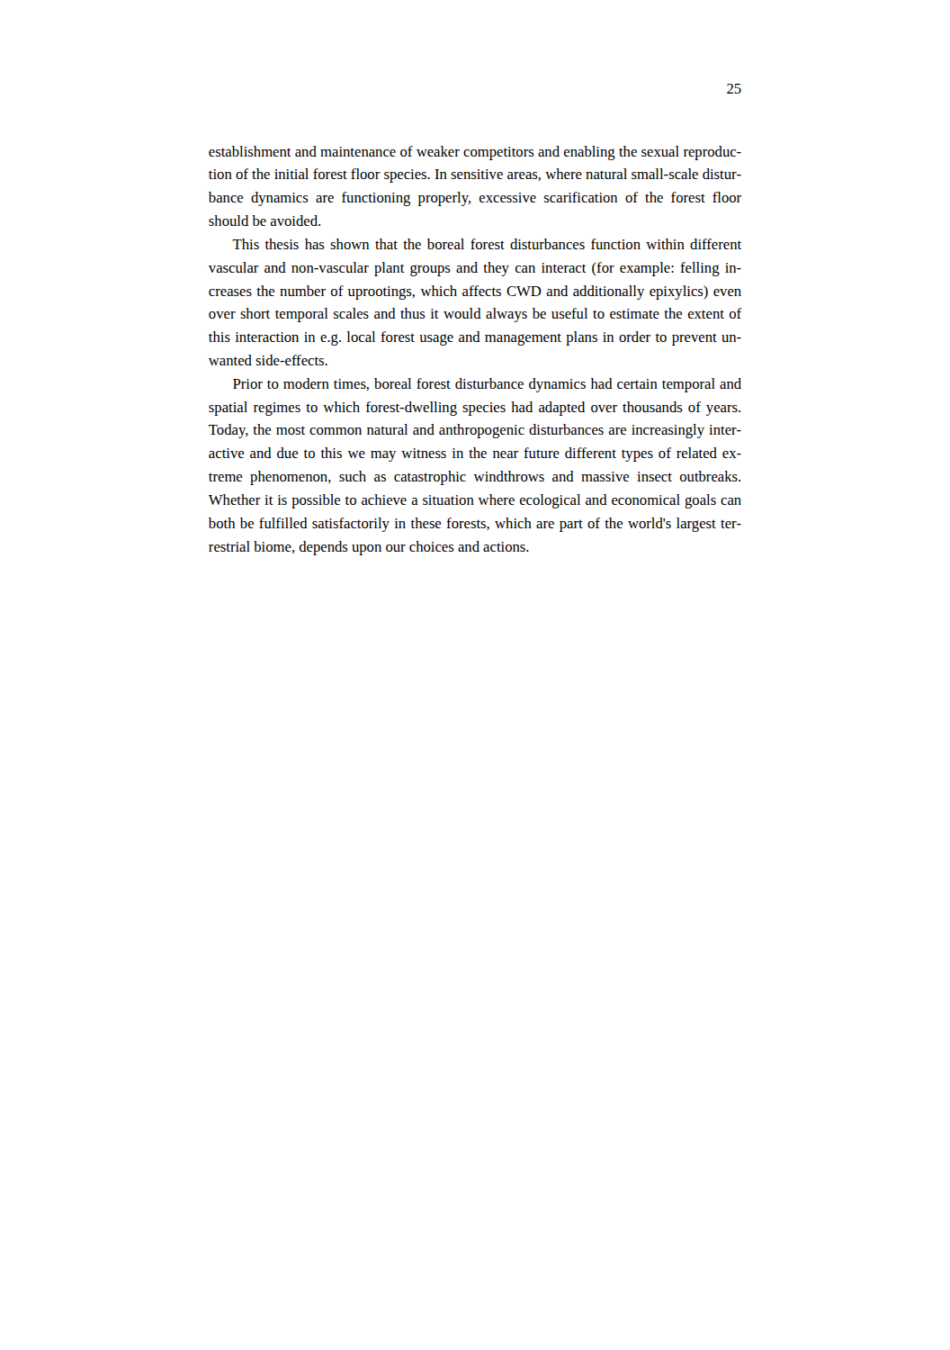25
establishment and maintenance of weaker competitors and enabling the sexual reproduction of the initial forest floor species. In sensitive areas, where natural small-scale disturbance dynamics are functioning properly, excessive scarification of the forest floor should be avoided.
This thesis has shown that the boreal forest disturbances function within different vascular and non-vascular plant groups and they can interact (for example: felling increases the number of uprootings, which affects CWD and additionally epixylics) even over short temporal scales and thus it would always be useful to estimate the extent of this interaction in e.g. local forest usage and management plans in order to prevent unwanted side-effects.
Prior to modern times, boreal forest disturbance dynamics had certain temporal and spatial regimes to which forest-dwelling species had adapted over thousands of years. Today, the most common natural and anthropogenic disturbances are increasingly interactive and due to this we may witness in the near future different types of related extreme phenomenon, such as catastrophic windthrows and massive insect outbreaks. Whether it is possible to achieve a situation where ecological and economical goals can both be fulfilled satisfactorily in these forests, which are part of the world's largest terrestrial biome, depends upon our choices and actions.